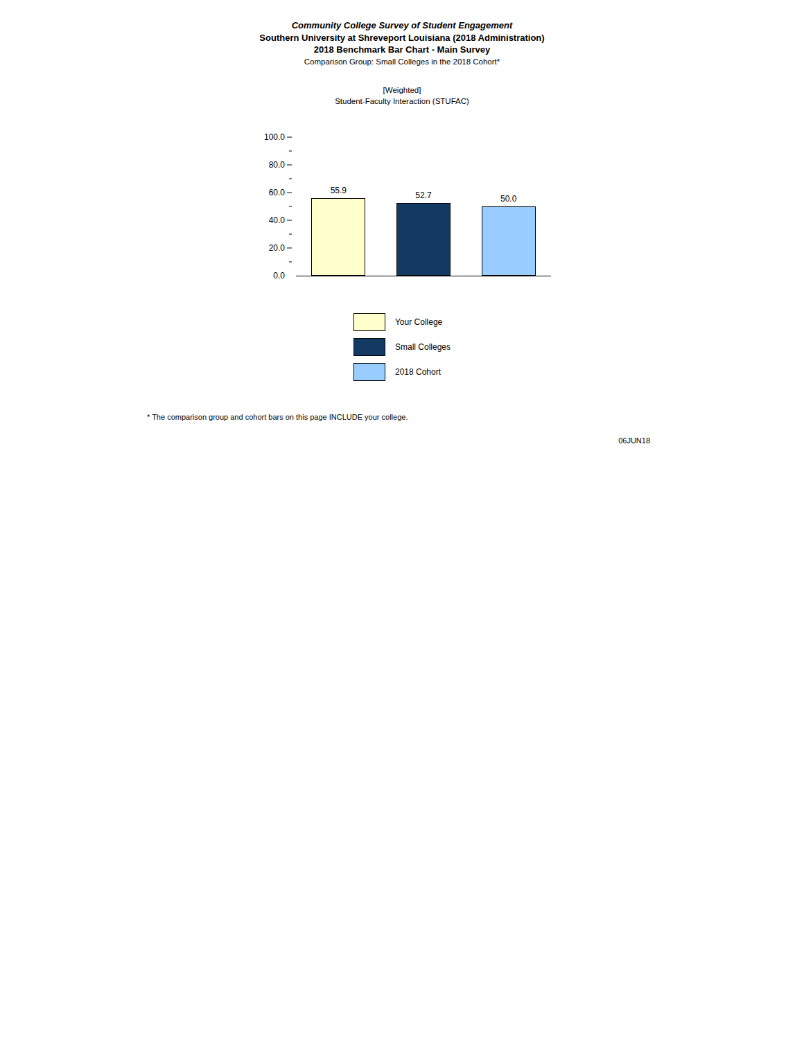Community College Survey of Student Engagement
Southern University at Shreveport Louisiana (2018 Administration)
2018 Benchmark Bar Chart - Main Survey
Comparison Group: Small Colleges in the 2018 Cohort*
[Weighted]
Student-Faculty Interaction (STUFAC)
100.0
80.0
60.0
40.0
20.0
0.0
55.9
52.7
50.0
Your College
Small Colleges
2018 Cohort
* The comparison group and cohort bars on this page INCLUDE your college.
06JUN18